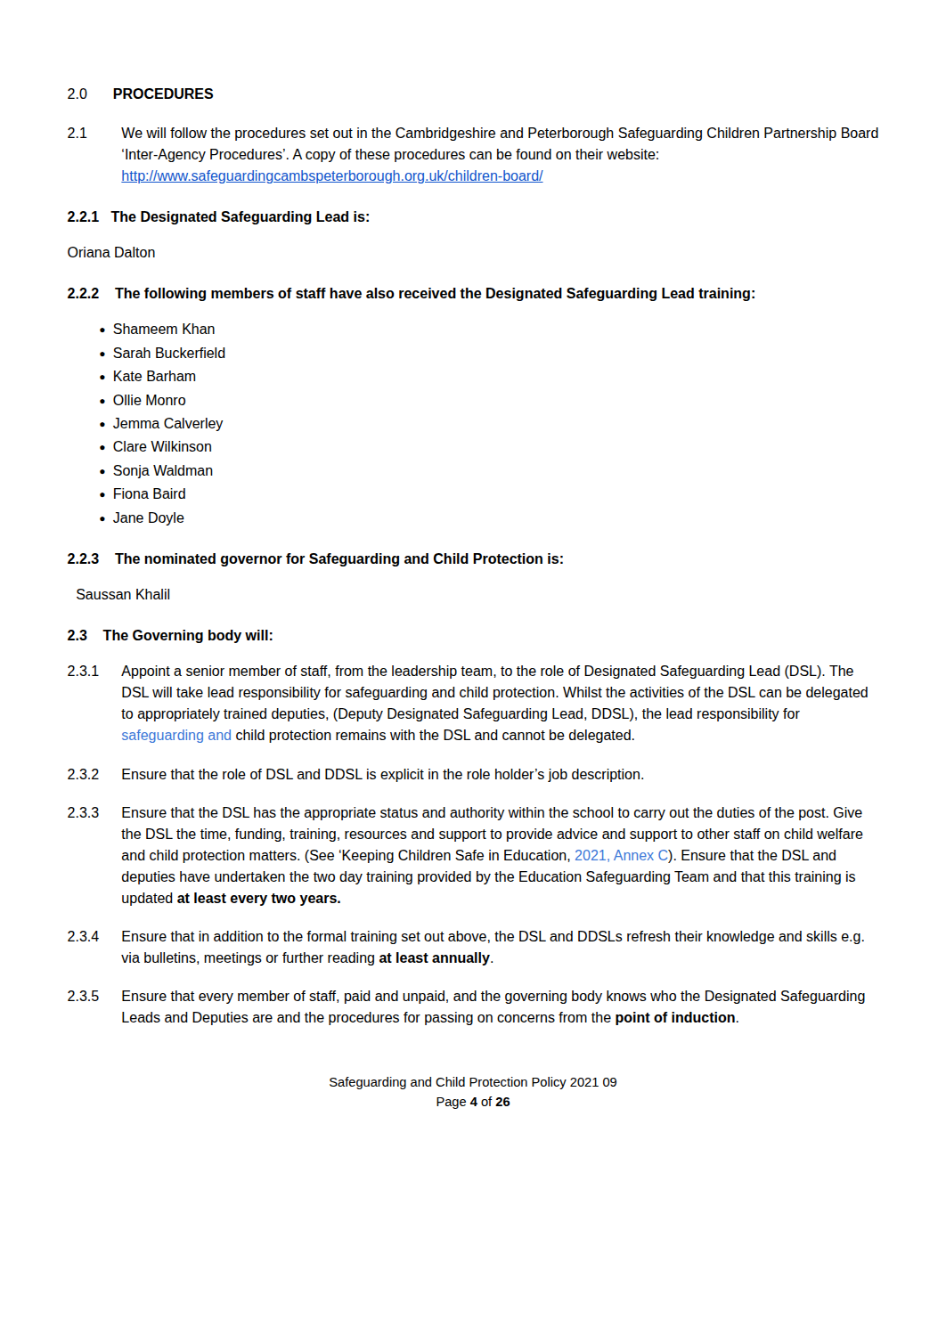2.0 PROCEDURES
2.1
We will follow the procedures set out in the Cambridgeshire and Peterborough Safeguarding Children Partnership Board ‘Inter-Agency Procedures’. A copy of these procedures can be found on their website:
http://www.safeguardingcambspeterborough.org.uk/children-board/
2.2.1 The Designated Safeguarding Lead is:
Oriana Dalton
2.2.2 The following members of staff have also received the Designated Safeguarding Lead training:
Shameem Khan
Sarah Buckerfield
Kate Barham
Ollie Monro
Jemma Calverley
Clare Wilkinson
Sonja Waldman
Fiona Baird
Jane Doyle
2.2.3 The nominated governor for Safeguarding and Child Protection is:
Saussan Khalil
2.3 The Governing body will:
2.3.1
Appoint a senior member of staff, from the leadership team, to the role of Designated Safeguarding Lead (DSL). The DSL will take lead responsibility for safeguarding and child protection. Whilst the activities of the DSL can be delegated to appropriately trained deputies, (Deputy Designated Safeguarding Lead, DDSL), the lead responsibility for safeguarding and child protection remains with the DSL and cannot be delegated.
2.3.2
Ensure that the role of DSL and DDSL is explicit in the role holder’s job description.
2.3.3
Ensure that the DSL has the appropriate status and authority within the school to carry out the duties of the post. Give the DSL the time, funding, training, resources and support to provide advice and support to other staff on child welfare and child protection matters. (See ‘Keeping Children Safe in Education, 2021, Annex C). Ensure that the DSL and deputies have undertaken the two day training provided by the Education Safeguarding Team and that this training is updated at least every two years.
2.3.4
Ensure that in addition to the formal training set out above, the DSL and DDSLs refresh their knowledge and skills e.g. via bulletins, meetings or further reading at least annually.
2.3.5
Ensure that every member of staff, paid and unpaid, and the governing body knows who the Designated Safeguarding Leads and Deputies are and the procedures for passing on concerns from the point of induction.
Safeguarding and Child Protection Policy 2021 09
Page 4 of 26